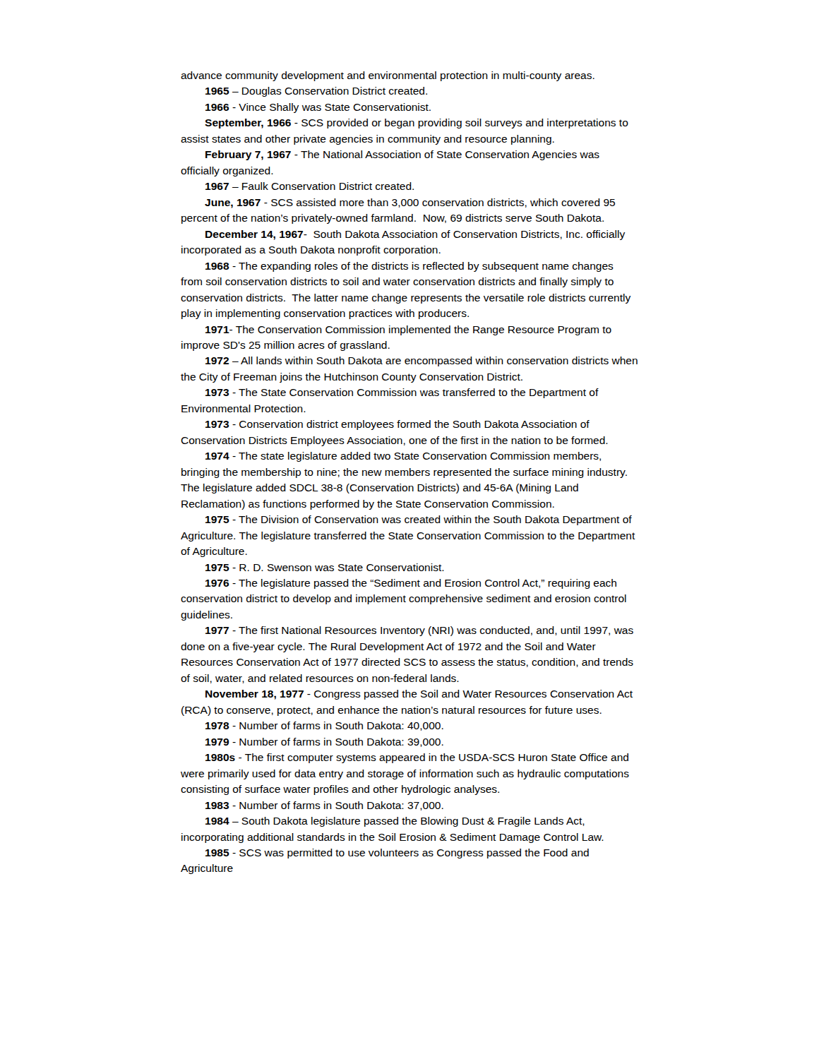advance community development and environmental protection in multi-county areas.
1965 – Douglas Conservation District created.
1966 - Vince Shally was State Conservationist.
September, 1966 - SCS provided or began providing soil surveys and interpretations to assist states and other private agencies in community and resource planning.
February 7, 1967 - The National Association of State Conservation Agencies was officially organized.
1967 – Faulk Conservation District created.
June, 1967 - SCS assisted more than 3,000 conservation districts, which covered 95 percent of the nation’s privately-owned farmland. Now, 69 districts serve South Dakota.
December 14, 1967- South Dakota Association of Conservation Districts, Inc. officially incorporated as a South Dakota nonprofit corporation.
1968 - The expanding roles of the districts is reflected by subsequent name changes from soil conservation districts to soil and water conservation districts and finally simply to conservation districts. The latter name change represents the versatile role districts currently play in implementing conservation practices with producers.
1971- The Conservation Commission implemented the Range Resource Program to improve SD's 25 million acres of grassland.
1972 – All lands within South Dakota are encompassed within conservation districts when the City of Freeman joins the Hutchinson County Conservation District.
1973 - The State Conservation Commission was transferred to the Department of Environmental Protection.
1973 - Conservation district employees formed the South Dakota Association of Conservation Districts Employees Association, one of the first in the nation to be formed.
1974 - The state legislature added two State Conservation Commission members, bringing the membership to nine; the new members represented the surface mining industry. The legislature added SDCL 38-8 (Conservation Districts) and 45-6A (Mining Land Reclamation) as functions performed by the State Conservation Commission.
1975 - The Division of Conservation was created within the South Dakota Department of Agriculture. The legislature transferred the State Conservation Commission to the Department of Agriculture.
1975 - R. D. Swenson was State Conservationist.
1976 - The legislature passed the “Sediment and Erosion Control Act,” requiring each conservation district to develop and implement comprehensive sediment and erosion control guidelines.
1977 - The first National Resources Inventory (NRI) was conducted, and, until 1997, was done on a five-year cycle. The Rural Development Act of 1972 and the Soil and Water Resources Conservation Act of 1977 directed SCS to assess the status, condition, and trends of soil, water, and related resources on non-federal lands.
November 18, 1977 - Congress passed the Soil and Water Resources Conservation Act (RCA) to conserve, protect, and enhance the nation’s natural resources for future uses.
1978 - Number of farms in South Dakota: 40,000.
1979 - Number of farms in South Dakota: 39,000.
1980s - The first computer systems appeared in the USDA-SCS Huron State Office and were primarily used for data entry and storage of information such as hydraulic computations consisting of surface water profiles and other hydrologic analyses.
1983 - Number of farms in South Dakota: 37,000.
1984 – South Dakota legislature passed the Blowing Dust & Fragile Lands Act, incorporating additional standards in the Soil Erosion & Sediment Damage Control Law.
1985 - SCS was permitted to use volunteers as Congress passed the Food and Agriculture